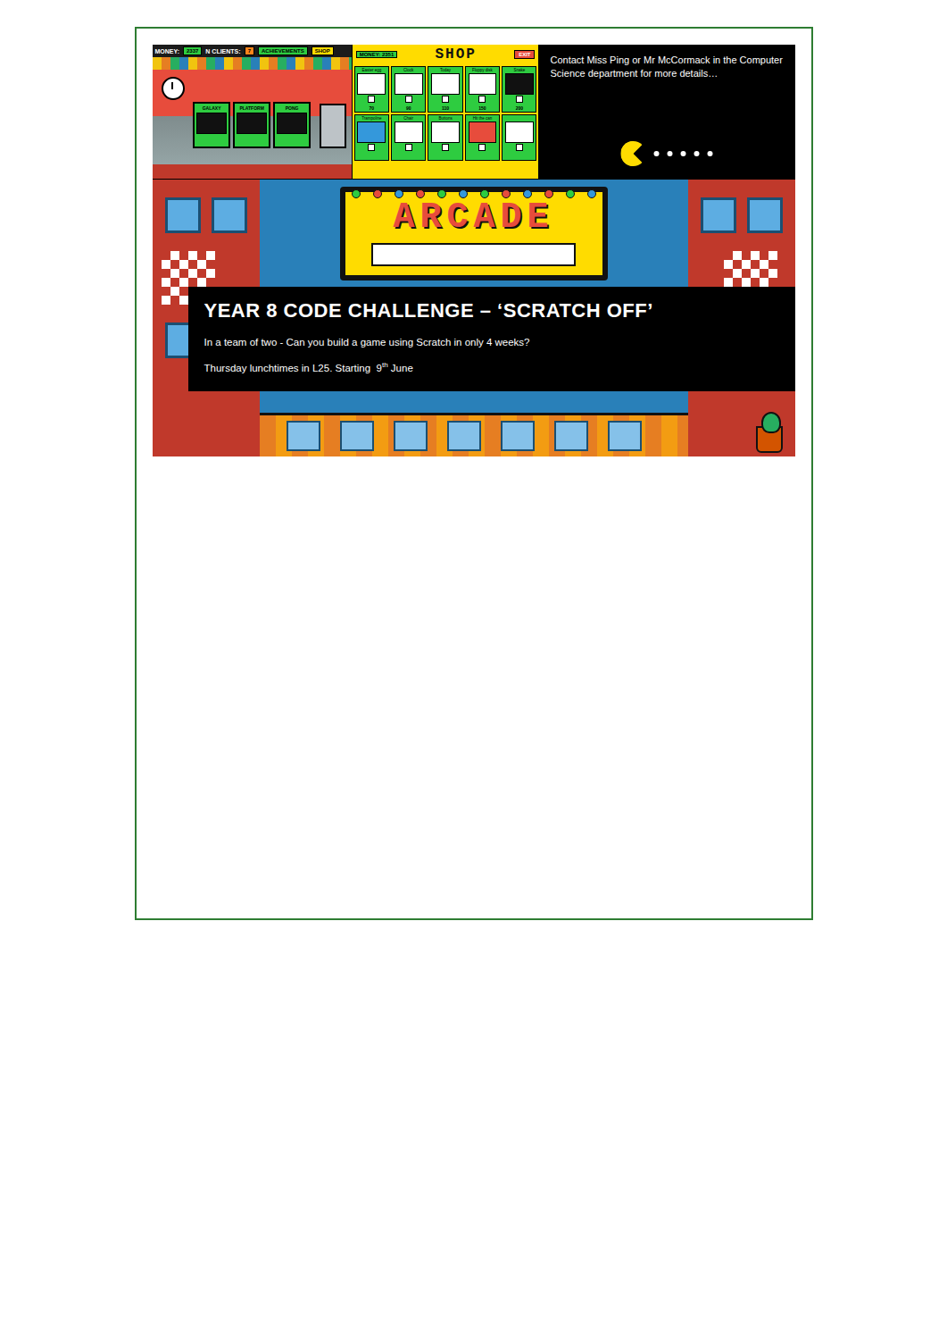MONEY: 2337 N CLIENTS: 7 ACHIEVEMENTS SHOP
GALAXY
PLATFORM
PONG
MONEY: 2351 SHOP EXIT
Easter egg
70
Clock
90
Today
110
Floppy disk
150
Snake
200
Trampoline
Chair
Buttons
Hit the can
Contact Miss Ping or Mr McCormack in the Computer Science department for more details…
ARCADE
YEAR 8 CODE CHALLENGE – ‘SCRATCH OFF’
In a team of two - Can you build a game using Scratch in only 4 weeks?
Thursday lunchtimes in L25. Starting 9th June